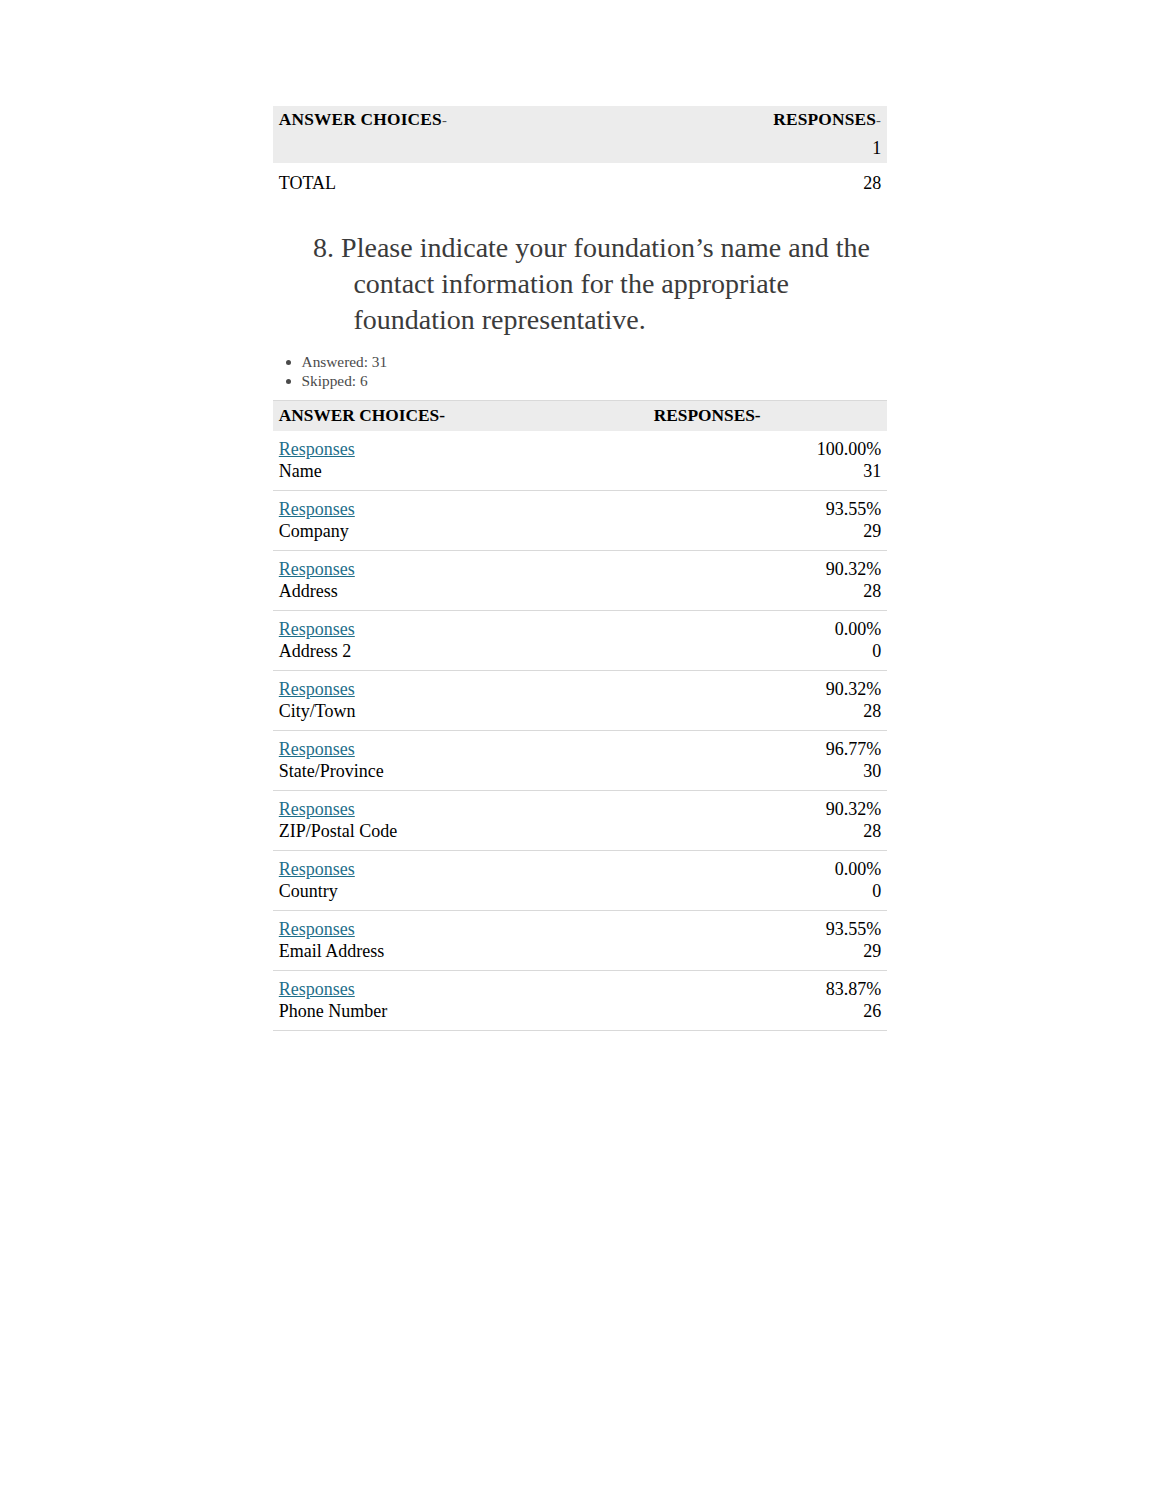| ANSWER CHOICES - | RESPONSES - |
| | 1 |
| TOTAL | 28 |
8. Please indicate your foundation’s name and the contact information for the appropriate foundation representative.
Answered: 31
Skipped: 6
| ANSWER CHOICES - | RESPONSES - |
| --- | --- |
| Responses Name | 100.00% 31 |
| Responses Company | 93.55% 29 |
| Responses Address | 90.32% 28 |
| Responses Address 2 | 0.00% 0 |
| Responses City/Town | 90.32% 28 |
| Responses State/Province | 96.77% 30 |
| Responses ZIP/Postal Code | 90.32% 28 |
| Responses Country | 0.00% 0 |
| Responses Email Address | 93.55% 29 |
| Responses Phone Number | 83.87% 26 |